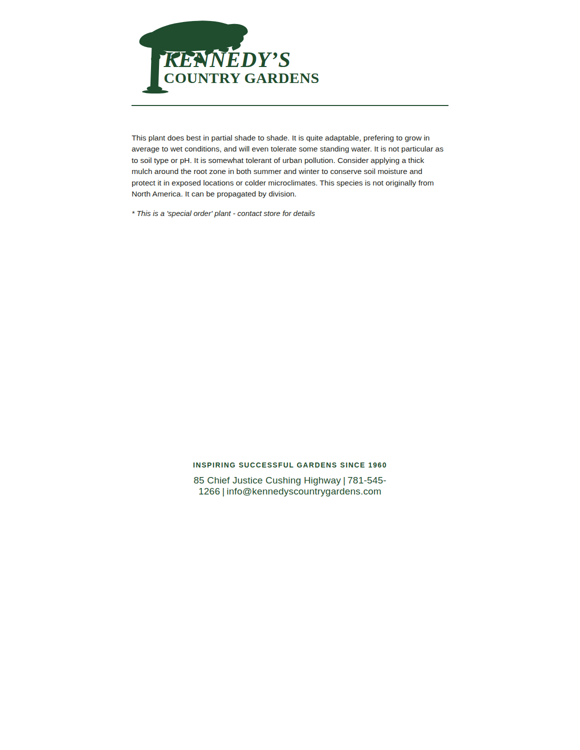KENNEDY’S
COUNTRY GARDENS
This plant does best in partial shade to shade. It is quite adaptable, prefering to grow in average to wet conditions, and will even tolerate some standing water. It is not particular as to soil type or pH. It is somewhat tolerant of urban pollution. Consider applying a thick mulch around the root zone in both summer and winter to conserve soil moisture and protect it in exposed locations or colder microclimates. This species is not originally from North America. It can be propagated by division.
* This is a 'special order' plant - contact store for details
INSPIRING SUCCESSFUL GARDENS SINCE 1960
85 Chief Justice Cushing Highway|781-545-1266|info@kennedyscountrygardens.com